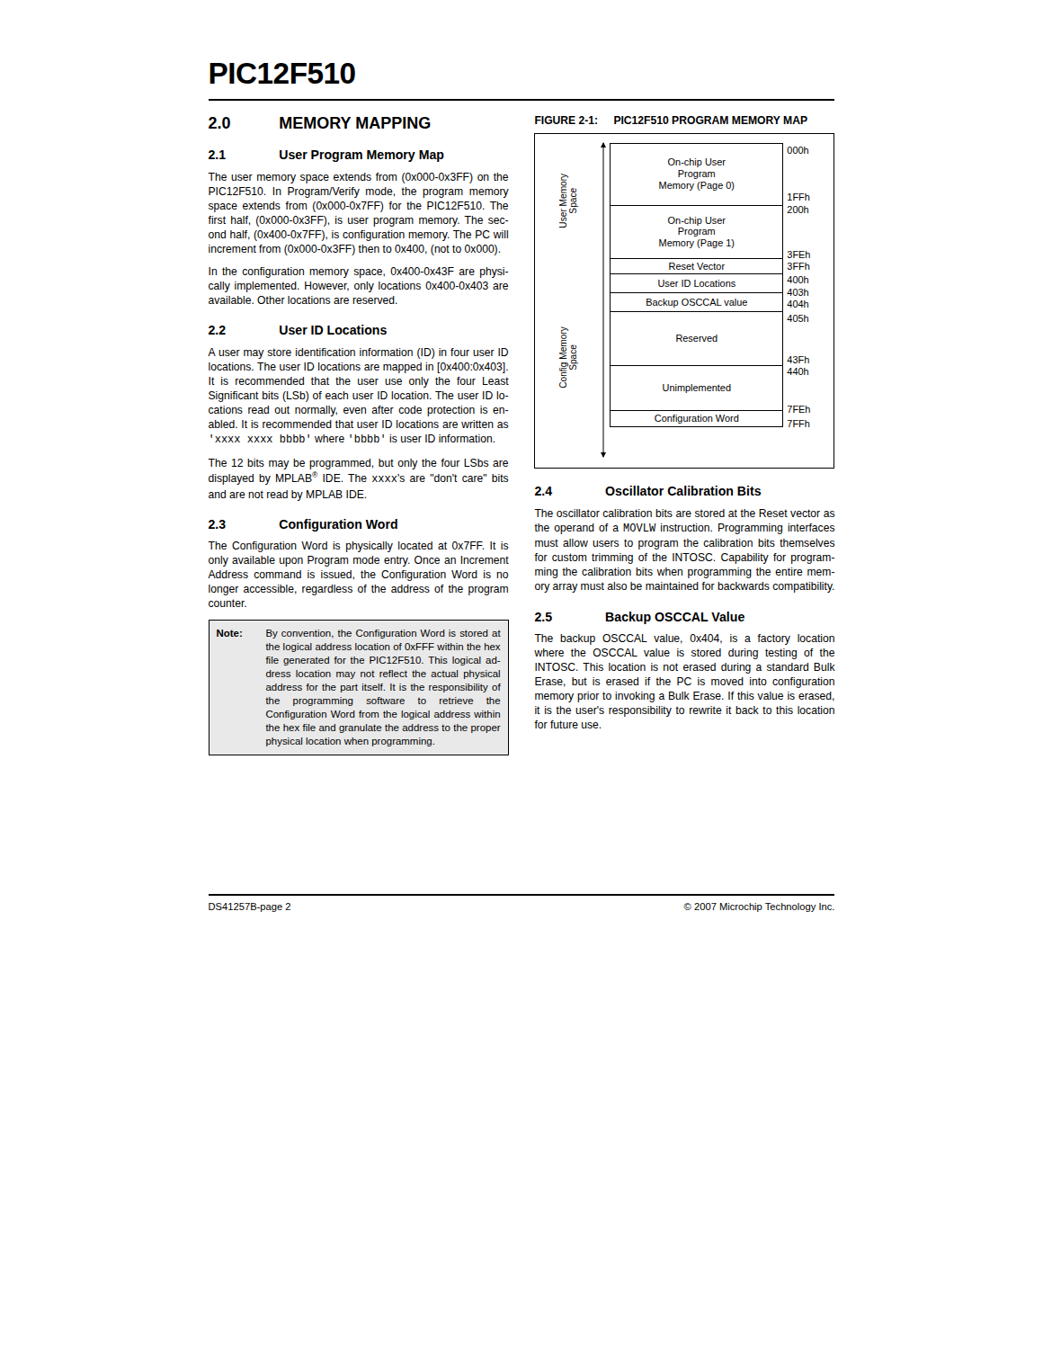PIC12F510
2.0 MEMORY MAPPING
2.1 User Program Memory Map
The user memory space extends from (0x000-0x3FF) on the PIC12F510. In Program/Verify mode, the program memory space extends from (0x000-0x7FF) for the PIC12F510. The first half, (0x000-0x3FF), is user program memory. The second half, (0x400-0x7FF), is configuration memory. The PC will increment from (0x000-0x3FF) then to 0x400, (not to 0x000).
In the configuration memory space, 0x400-0x43F are physically implemented. However, only locations 0x400-0x403 are available. Other locations are reserved.
2.2 User ID Locations
A user may store identification information (ID) in four user ID locations. The user ID locations are mapped in [0x400:0x403]. It is recommended that the user use only the four Least Significant bits (LSb) of each user ID location. The user ID locations read out normally, even after code protection is enabled. It is recommended that user ID locations are written as 'xxxx xxxx bbbb' where 'bbbb' is user ID information.
The 12 bits may be programmed, but only the four LSbs are displayed by MPLAB® IDE. The xxxx's are "don't care" bits and are not read by MPLAB IDE.
2.3 Configuration Word
The Configuration Word is physically located at 0x7FF. It is only available upon Program mode entry. Once an Increment Address command is issued, the Configuration Word is no longer accessible, regardless of the address of the program counter.
| Note: | By convention, the Configuration Word is stored at the logical address location of 0xFFF within the hex file generated for the PIC12F510. This logical address location may not reflect the actual physical address for the part itself. It is the responsibility of the programming software to retrieve the Configuration Word from the logical address within the hex file and granulate the address to the proper physical location when programming. |
FIGURE 2-1: PIC12F510 PROGRAM MEMORY MAP
User Memory Space
Config Memory Space
On-chip User
Program
Memory (Page 0)
On-chip User
Program
Memory (Page 1)
Reset Vector
User ID Locations
Backup OSCCAL value
Reserved
Unimplemented
Configuration Word
000h 1FFh 200h 3FEh 3FFh 400h 403h 404h 405h 43Fh 440h 7FEh 7FFh
2.4 Oscillator Calibration Bits
The oscillator calibration bits are stored at the Reset vector as the operand of a MOVLW instruction. Programming interfaces must allow users to program the calibration bits themselves for custom trimming of the INTOSC. Capability for programming the calibration bits when programming the entire memory array must also be maintained for backwards compatibility.
2.5 Backup OSCCAL Value
The backup OSCCAL value, 0x404, is a factory location where the OSCCAL value is stored during testing of the INTOSC. This location is not erased during a standard Bulk Erase, but is erased if the PC is moved into configuration memory prior to invoking a Bulk Erase. If this value is erased, it is the user's responsibility to rewrite it back to this location for future use.
DS41257B-page 2
© 2007 Microchip Technology Inc.